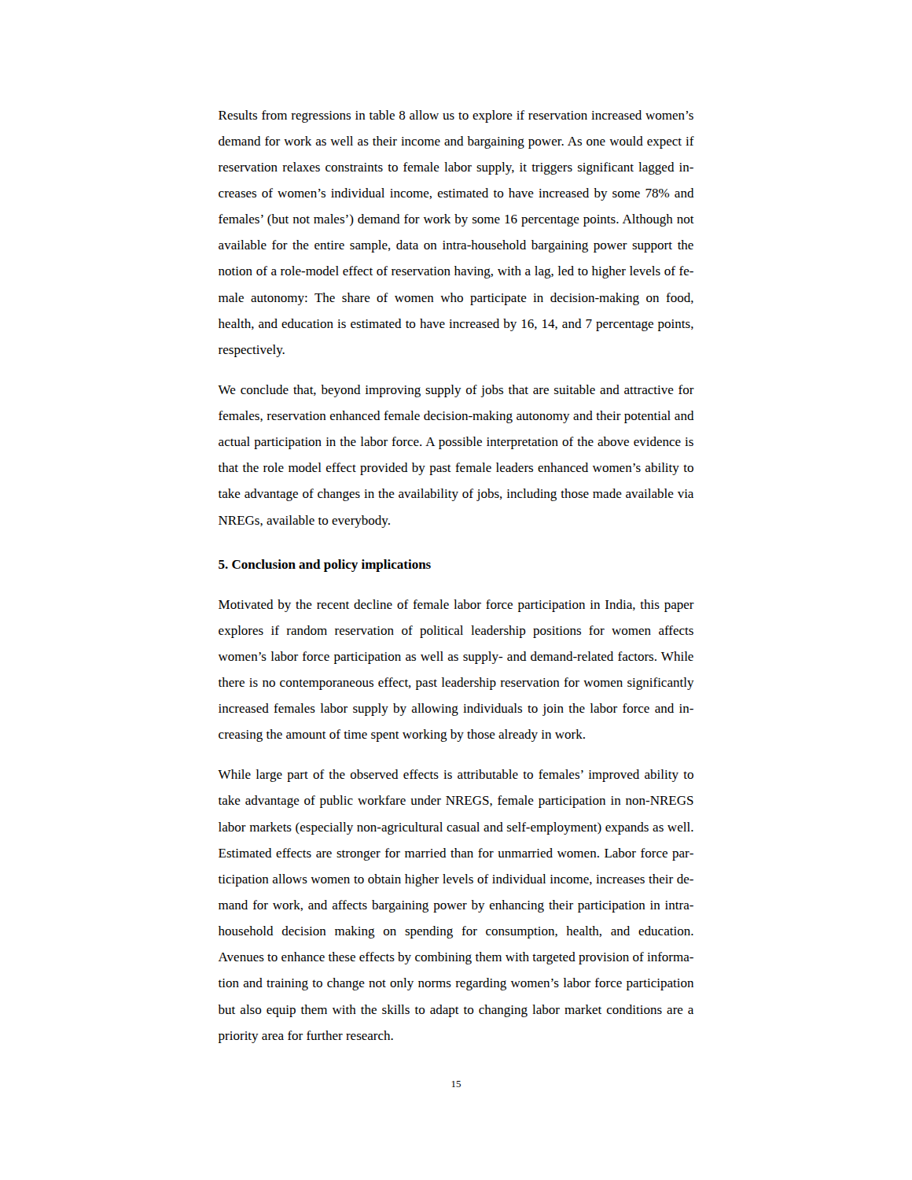Results from regressions in table 8 allow us to explore if reservation increased women’s demand for work as well as their income and bargaining power. As one would expect if reservation relaxes constraints to female labor supply, it triggers significant lagged increases of women’s individual income, estimated to have increased by some 78% and females’ (but not males’) demand for work by some 16 percentage points. Although not available for the entire sample, data on intra-household bargaining power support the notion of a role-model effect of reservation having, with a lag, led to higher levels of female autonomy: The share of women who participate in decision-making on food, health, and education is estimated to have increased by 16, 14, and 7 percentage points, respectively.
We conclude that, beyond improving supply of jobs that are suitable and attractive for females, reservation enhanced female decision-making autonomy and their potential and actual participation in the labor force. A possible interpretation of the above evidence is that the role model effect provided by past female leaders enhanced women’s ability to take advantage of changes in the availability of jobs, including those made available via NREGs, available to everybody.
5. Conclusion and policy implications
Motivated by the recent decline of female labor force participation in India, this paper explores if random reservation of political leadership positions for women affects women’s labor force participation as well as supply- and demand-related factors. While there is no contemporaneous effect, past leadership reservation for women significantly increased females labor supply by allowing individuals to join the labor force and increasing the amount of time spent working by those already in work.
While large part of the observed effects is attributable to females’ improved ability to take advantage of public workfare under NREGS, female participation in non-NREGS labor markets (especially non-agricultural casual and self-employment) expands as well. Estimated effects are stronger for married than for unmarried women. Labor force participation allows women to obtain higher levels of individual income, increases their demand for work, and affects bargaining power by enhancing their participation in intra-household decision making on spending for consumption, health, and education. Avenues to enhance these effects by combining them with targeted provision of information and training to change not only norms regarding women’s labor force participation but also equip them with the skills to adapt to changing labor market conditions are a priority area for further research.
15